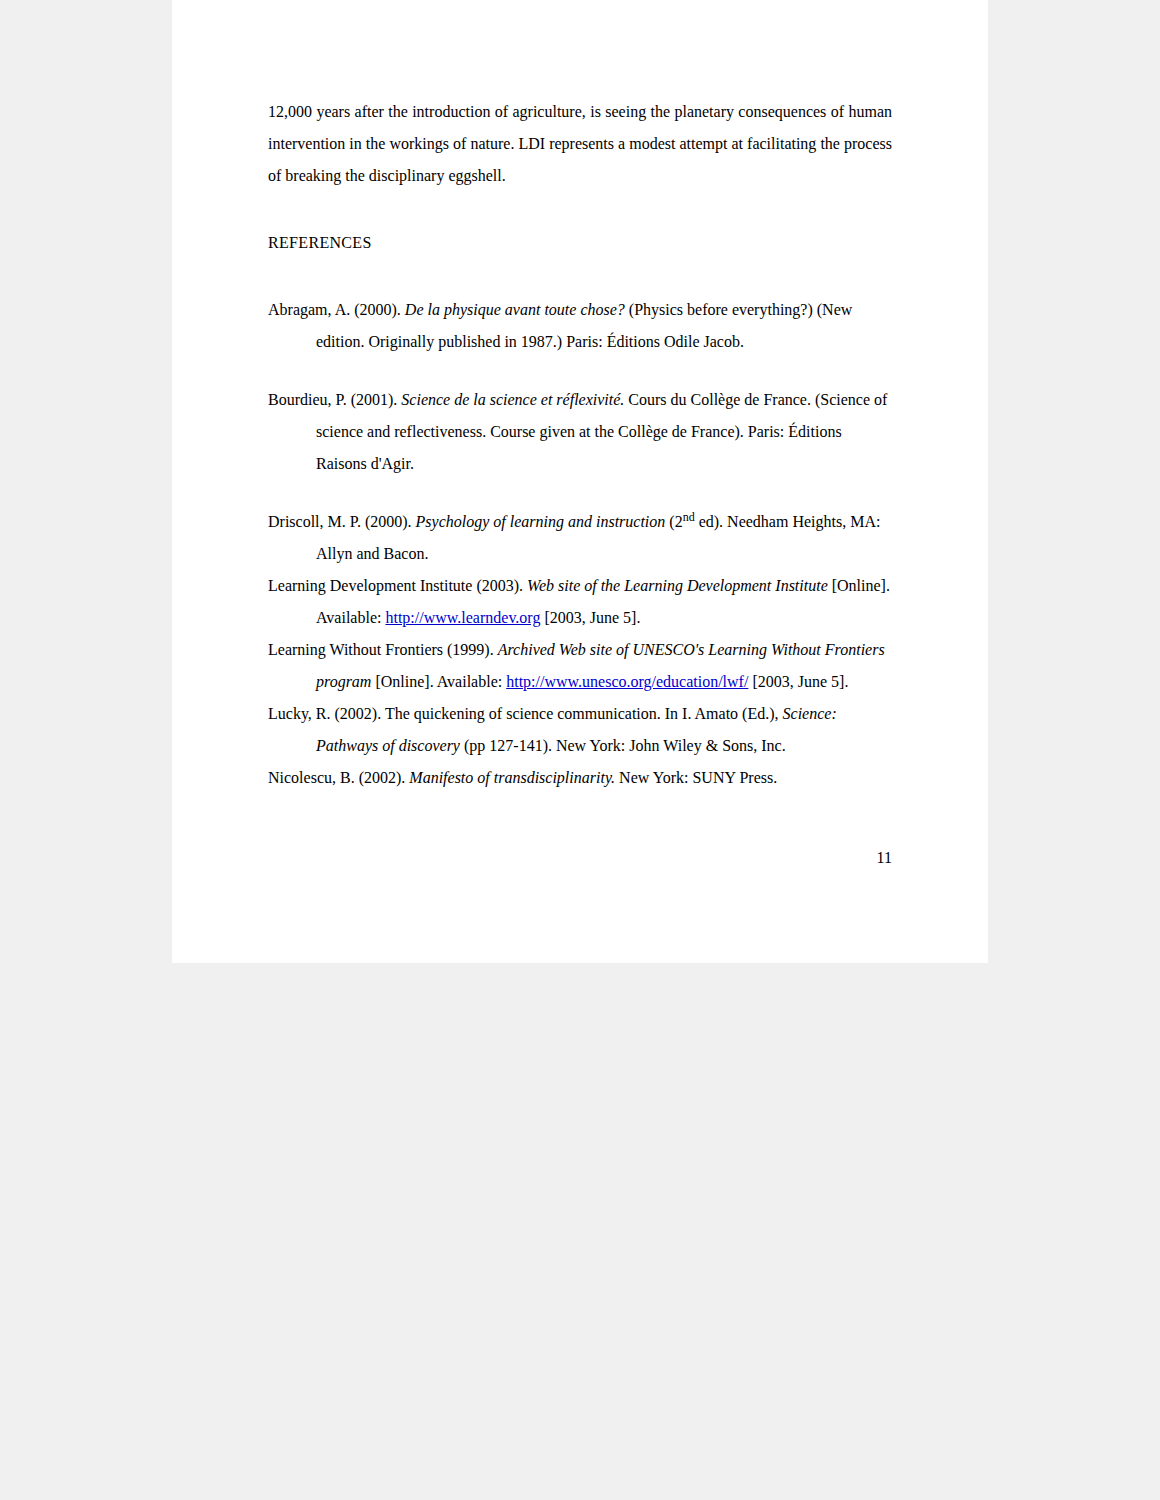12,000 years after the introduction of agriculture, is seeing the planetary consequences of human intervention in the workings of nature. LDI represents a modest attempt at facilitating the process of breaking the disciplinary eggshell.
REFERENCES
Abragam, A. (2000). De la physique avant toute chose? (Physics before everything?) (New edition. Originally published in 1987.) Paris: Éditions Odile Jacob.
Bourdieu, P. (2001). Science de la science et réflexivité. Cours du Collège de France. (Science of science and reflectiveness. Course given at the Collège de France). Paris: Éditions Raisons d'Agir.
Driscoll, M. P. (2000). Psychology of learning and instruction (2nd ed). Needham Heights, MA: Allyn and Bacon.
Learning Development Institute (2003). Web site of the Learning Development Institute [Online]. Available: http://www.learndev.org [2003, June 5].
Learning Without Frontiers (1999). Archived Web site of UNESCO's Learning Without Frontiers program [Online]. Available: http://www.unesco.org/education/lwf/ [2003, June 5].
Lucky, R. (2002). The quickening of science communication. In I. Amato (Ed.), Science: Pathways of discovery (pp 127-141). New York: John Wiley & Sons, Inc.
Nicolescu, B. (2002). Manifesto of transdisciplinarity. New York: SUNY Press.
11